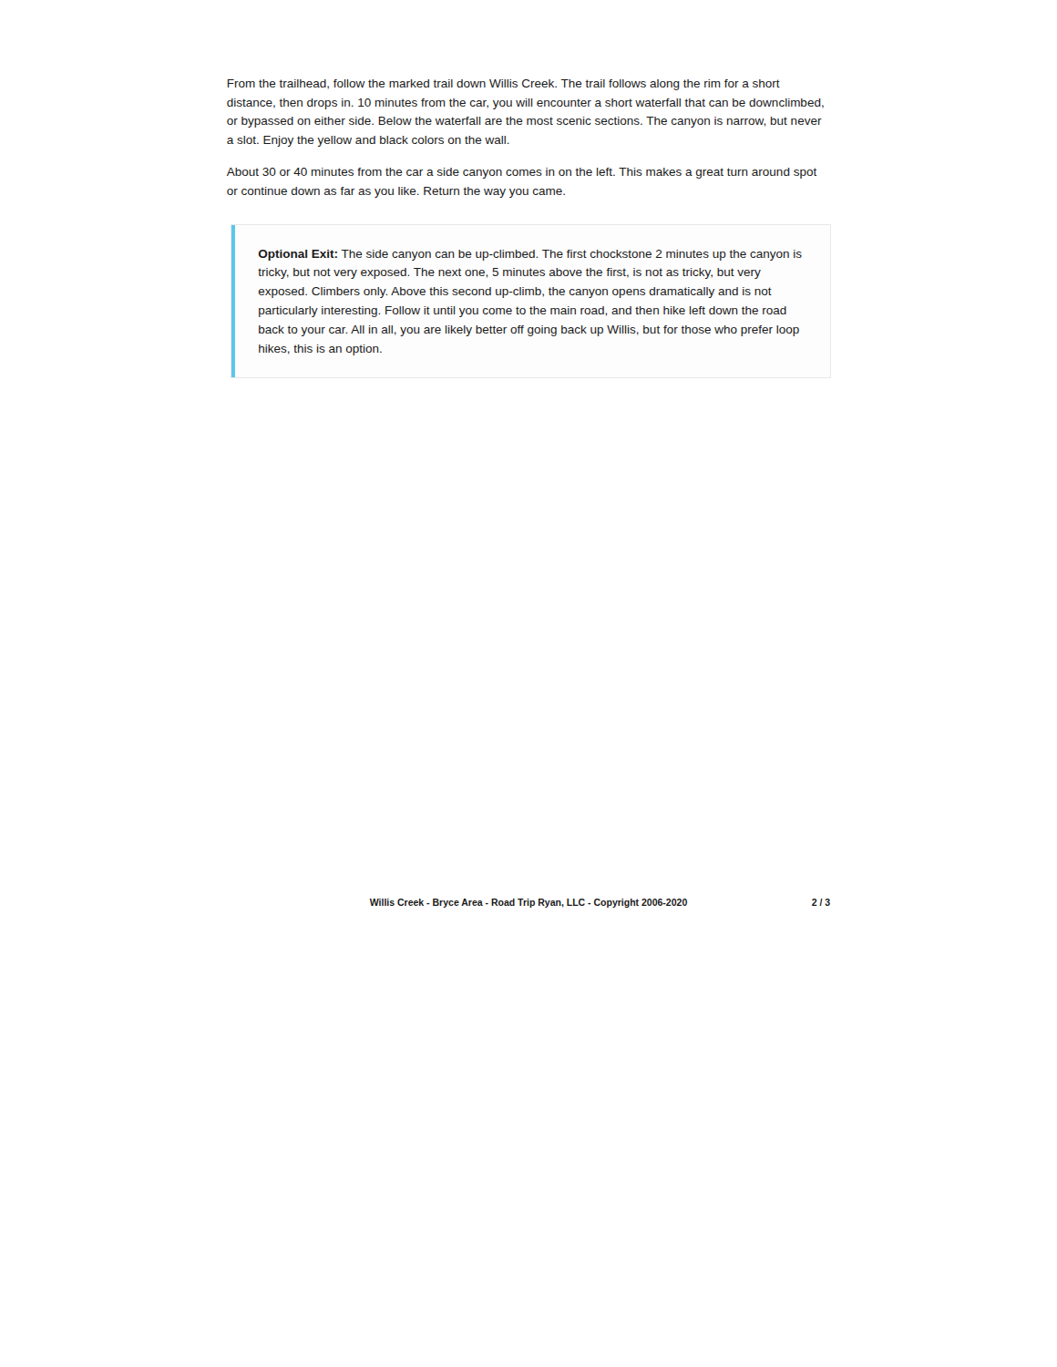From the trailhead, follow the marked trail down Willis Creek. The trail follows along the rim for a short distance, then drops in. 10 minutes from the car, you will encounter a short waterfall that can be downclimbed, or bypassed on either side. Below the waterfall are the most scenic sections. The canyon is narrow, but never a slot. Enjoy the yellow and black colors on the wall.
About 30 or 40 minutes from the car a side canyon comes in on the left. This makes a great turn around spot or continue down as far as you like. Return the way you came.
Optional Exit: The side canyon can be up-climbed. The first chockstone 2 minutes up the canyon is tricky, but not very exposed. The next one, 5 minutes above the first, is not as tricky, but very exposed. Climbers only. Above this second up-climb, the canyon opens dramatically and is not particularly interesting. Follow it until you come to the main road, and then hike left down the road back to your car. All in all, you are likely better off going back up Willis, but for those who prefer loop hikes, this is an option.
Willis Creek - Bryce Area - Road Trip Ryan, LLC - Copyright 2006-2020 2 / 3